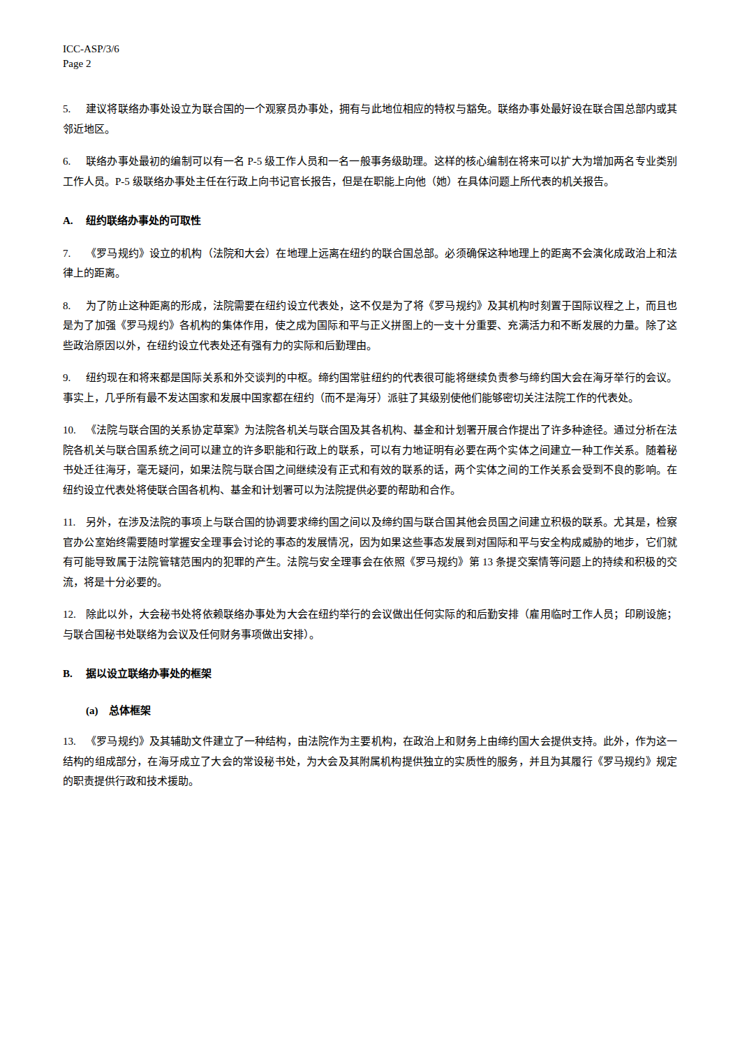ICC-ASP/3/6
Page 2
5. 建议将联络办事处设立为联合国的一个观察员办事处，拥有与此地位相应的特权与豁免。联络办事处最好设在联合国总部内或其邻近地区。
6. 联络办事处最初的编制可以有一名 P-5 级工作人员和一名一般事务级助理。这样的核心编制在将来可以扩大为增加两名专业类别工作人员。P-5 级联络办事处主任在行政上向书记官长报告，但是在职能上向他（她）在具体问题上所代表的机关报告。
A. 纽约联络办事处的可取性
7.《罗马规约》设立的机构（法院和大会）在地理上远离在纽约的联合国总部。必须确保这种地理上的距离不会演化成政治上和法律上的距离。
8. 为了防止这种距离的形成，法院需要在纽约设立代表处，这不仅是为了将《罗马规约》及其机构时刻置于国际议程之上，而且也是为了加强《罗马规约》各机构的集体作用，使之成为国际和平与正义拼图上的一支十分重要、充满活力和不断发展的力量。除了这些政治原因以外，在纽约设立代表处还有强有力的实际和后勤理由。
9. 纽约现在和将来都是国际关系和外交谈判的中枢。缔约国常驻纽约的代表很可能将继续负责参与缔约国大会在海牙举行的会议。事实上，几乎所有最不发达国家和发展中国家都在纽约（而不是海牙）派驻了其级别使他们能够密切关注法院工作的代表处。
10.《法院与联合国的关系协定草案》为法院各机关与联合国及其各机构、基金和计划署开展合作提出了许多种途径。通过分析在法院各机关与联合国系统之间可以建立的许多职能和行政上的联系，可以有力地证明有必要在两个实体之间建立一种工作关系。随着秘书处迁往海牙，毫无疑问，如果法院与联合国之间继续没有正式和有效的联系的话，两个实体之间的工作关系会受到不良的影响。在纽约设立代表处将使联合国各机构、基金和计划署可以为法院提供必要的帮助和合作。
11. 另外，在涉及法院的事项上与联合国的协调要求缔约国之间以及缔约国与联合国其他会员国之间建立积极的联系。尤其是，检察官办公室始终需要随时掌握安全理事会讨论的事态的发展情况，因为如果这些事态发展到对国际和平与安全构成威胁的地步，它们就有可能导致属于法院管辖范围内的犯罪的产生。法院与安全理事会在依照《罗马规约》第 13 条提交案情等问题上的持续和积极的交流，将是十分必要的。
12. 除此以外，大会秘书处将依赖联络办事处为大会在纽约举行的会议做出任何实际的和后勤安排（雇用临时工作人员；印刷设施；与联合国秘书处联络为会议及任何财务事项做出安排）。
B. 据以设立联络办事处的框架
(a) 总体框架
13.《罗马规约》及其辅助文件建立了一种结构，由法院作为主要机构，在政治上和财务上由缔约国大会提供支持。此外，作为这一结构的组成部分，在海牙成立了大会的常设秘书处，为大会及其附属机构提供独立的实质性的服务，并且为其履行《罗马规约》规定的职责提供行政和技术援助。